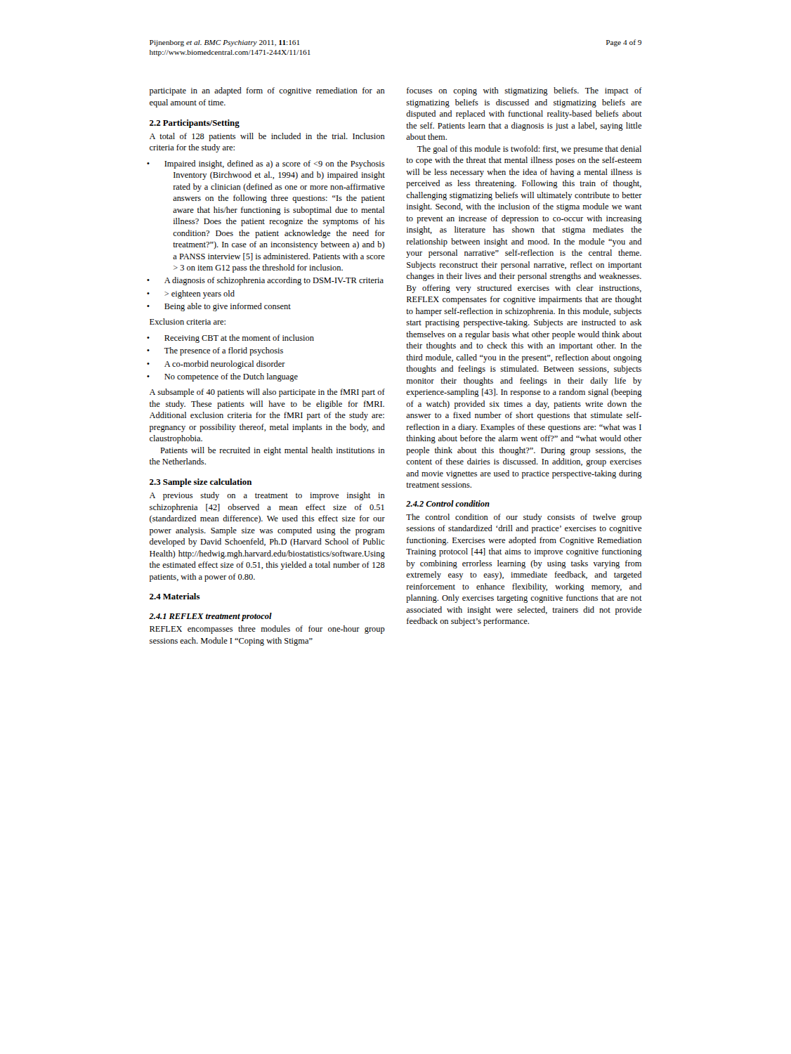Pijnenborg et al. BMC Psychiatry 2011, 11:161
http://www.biomedcentral.com/1471-244X/11/161
Page 4 of 9
participate in an adapted form of cognitive remediation for an equal amount of time.
2.2 Participants/Setting
A total of 128 patients will be included in the trial. Inclusion criteria for the study are:
Impaired insight, defined as a) a score of <9 on the Psychosis Inventory (Birchwood et al., 1994) and b) impaired insight rated by a clinician (defined as one or more non-affirmative answers on the following three questions: “Is the patient aware that his/her functioning is suboptimal due to mental illness? Does the patient recognize the symptoms of his condition? Does the patient acknowledge the need for treatment?”). In case of an inconsistency between a) and b) a PANSS interview [5] is administered. Patients with a score > 3 on item G12 pass the threshold for inclusion.
A diagnosis of schizophrenia according to DSM-IV-TR criteria
> eighteen years old
Being able to give informed consent
Exclusion criteria are:
Receiving CBT at the moment of inclusion
The presence of a florid psychosis
A co-morbid neurological disorder
No competence of the Dutch language
A subsample of 40 patients will also participate in the fMRI part of the study. These patients will have to be eligible for fMRI. Additional exclusion criteria for the fMRI part of the study are: pregnancy or possibility thereof, metal implants in the body, and claustrophobia.
Patients will be recruited in eight mental health institutions in the Netherlands.
2.3 Sample size calculation
A previous study on a treatment to improve insight in schizophrenia [42] observed a mean effect size of 0.51 (standardized mean difference). We used this effect size for our power analysis. Sample size was computed using the program developed by David Schoenfeld, Ph.D (Harvard School of Public Health) http://hedwig.mgh.harvard.edu/biostatistics/software.Using the estimated effect size of 0.51, this yielded a total number of 128 patients, with a power of 0.80.
2.4 Materials
2.4.1 REFLEX treatment protocol
REFLEX encompasses three modules of four one-hour group sessions each. Module I “Coping with Stigma”
focuses on coping with stigmatizing beliefs. The impact of stigmatizing beliefs is discussed and stigmatizing beliefs are disputed and replaced with functional reality-based beliefs about the self. Patients learn that a diagnosis is just a label, saying little about them.
The goal of this module is twofold: first, we presume that denial to cope with the threat that mental illness poses on the self-esteem will be less necessary when the idea of having a mental illness is perceived as less threatening. Following this train of thought, challenging stigmatizing beliefs will ultimately contribute to better insight. Second, with the inclusion of the stigma module we want to prevent an increase of depression to co-occur with increasing insight, as literature has shown that stigma mediates the relationship between insight and mood. In the module “you and your personal narrative” self-reflection is the central theme. Subjects reconstruct their personal narrative, reflect on important changes in their lives and their personal strengths and weaknesses. By offering very structured exercises with clear instructions, REFLEX compensates for cognitive impairments that are thought to hamper self-reflection in schizophrenia. In this module, subjects start practising perspective-taking. Subjects are instructed to ask themselves on a regular basis what other people would think about their thoughts and to check this with an important other. In the third module, called “you in the present”, reflection about ongoing thoughts and feelings is stimulated. Between sessions, subjects monitor their thoughts and feelings in their daily life by experience-sampling [43]. In response to a random signal (beeping of a watch) provided six times a day, patients write down the answer to a fixed number of short questions that stimulate self-reflection in a diary. Examples of these questions are: “what was I thinking about before the alarm went off?” and “what would other people think about this thought?”. During group sessions, the content of these dairies is discussed. In addition, group exercises and movie vignettes are used to practice perspective-taking during treatment sessions.
2.4.2 Control condition
The control condition of our study consists of twelve group sessions of standardized ‘drill and practice’ exercises to cognitive functioning. Exercises were adopted from Cognitive Remediation Training protocol [44] that aims to improve cognitive functioning by combining errorless learning (by using tasks varying from extremely easy to easy), immediate feedback, and targeted reinforcement to enhance flexibility, working memory, and planning. Only exercises targeting cognitive functions that are not associated with insight were selected, trainers did not provide feedback on subject’s performance.